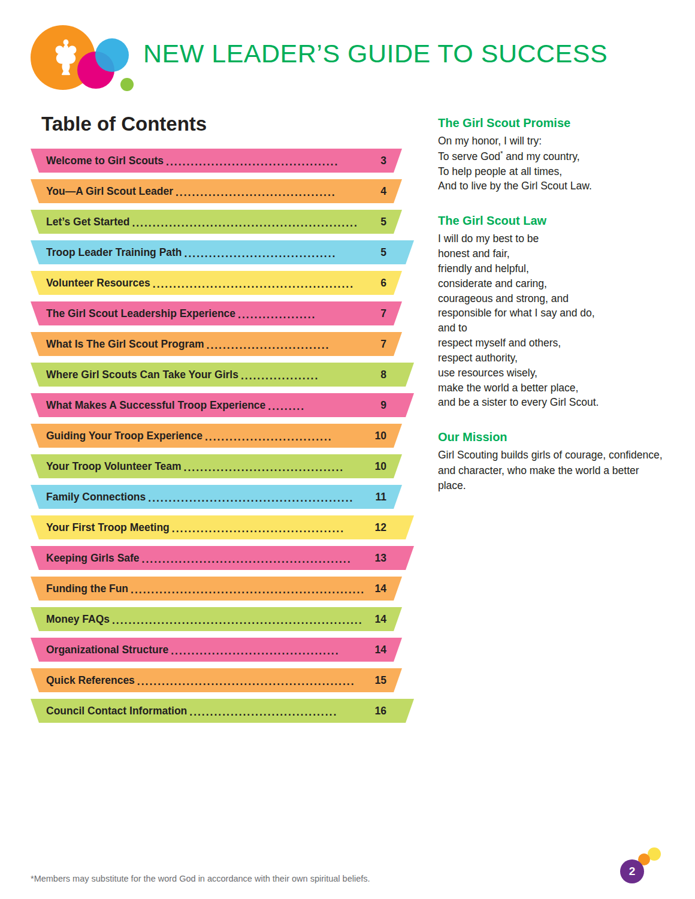New Leader’s Guide to Success
Table of Contents
Welcome to Girl Scouts.......................................... 3
You—A Girl Scout Leader....................................... 4
Let’s Get Started....................................................... 5
Troop Leader Training Path..................................... 5
Volunteer Resources................................................. 6
The Girl Scout Leadership Experience................... 7
What Is The Girl Scout Program.............................. 7
Where Girl Scouts Can Take Your Girls................... 8
What Makes A Successful Troop Experience......... 9
Guiding Your Troop Experience............................... 10
Your Troop Volunteer Team....................................... 10
Family Connections.................................................. 11
Your First Troop Meeting.......................................... 12
Keeping Girls Safe................................................... 13
Funding the Fun......................................................... 14
Money FAQs............................................................. 14
Organizational Structure......................................... 14
Quick References..................................................... 15
Council Contact Information.................................... 16
The Girl Scout Promise
On my honor, I will try:
To serve God* and my country,
To help people at all times,
And to live by the Girl Scout Law.
The Girl Scout Law
I will do my best to be
honest and fair,
friendly and helpful,
considerate and caring,
courageous and strong, and
responsible for what I say and do,
and to
respect myself and others,
respect authority,
use resources wisely,
make the world a better place,
and be a sister to every Girl Scout.
Our Mission
Girl Scouting builds girls of courage, confidence, and character, who make the world a better place.
*Members may substitute for the word God in accordance with their own spiritual beliefs.
2